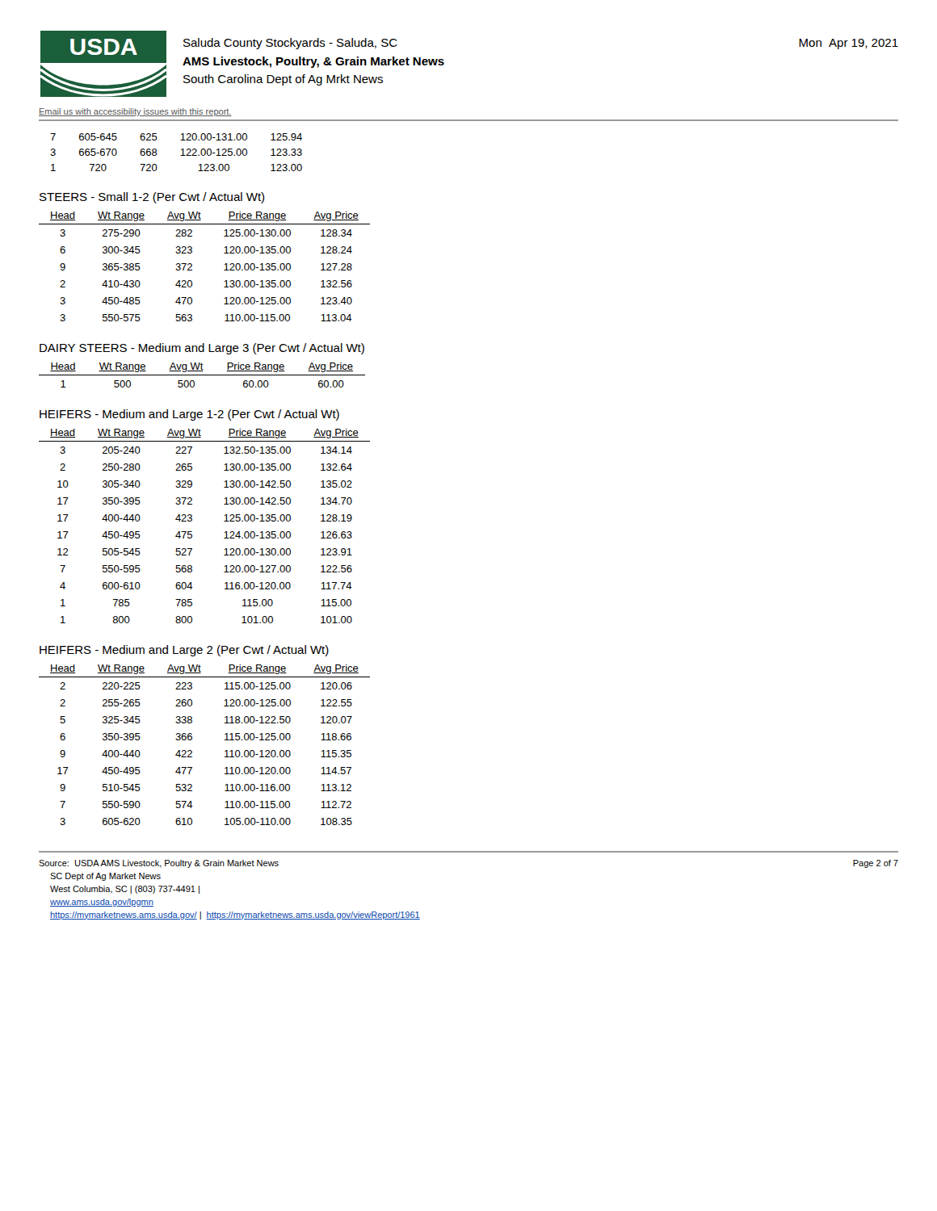USDA
Saluda County Stockyards - Saluda, SC
AMS Livestock, Poultry, & Grain Market News
South Carolina Dept of Ag Mrkt News
Mon Apr 19, 2021
Email us with accessibility issues with this report.
| 7 | 605-645 | 625 | 120.00-131.00 | 125.94 |
| 3 | 665-670 | 668 | 122.00-125.00 | 123.33 |
| 1 | 720 | 720 | 123.00 | 123.00 |
STEERS - Small 1-2 (Per Cwt / Actual Wt)
| Head | Wt Range | Avg Wt | Price Range | Avg Price |
| --- | --- | --- | --- | --- |
| 3 | 275-290 | 282 | 125.00-130.00 | 128.34 |
| 6 | 300-345 | 323 | 120.00-135.00 | 128.24 |
| 9 | 365-385 | 372 | 120.00-135.00 | 127.28 |
| 2 | 410-430 | 420 | 130.00-135.00 | 132.56 |
| 3 | 450-485 | 470 | 120.00-125.00 | 123.40 |
| 3 | 550-575 | 563 | 110.00-115.00 | 113.04 |
DAIRY STEERS - Medium and Large 3 (Per Cwt / Actual Wt)
| Head | Wt Range | Avg Wt | Price Range | Avg Price |
| --- | --- | --- | --- | --- |
| 1 | 500 | 500 | 60.00 | 60.00 |
HEIFERS - Medium and Large 1-2 (Per Cwt / Actual Wt)
| Head | Wt Range | Avg Wt | Price Range | Avg Price |
| --- | --- | --- | --- | --- |
| 3 | 205-240 | 227 | 132.50-135.00 | 134.14 |
| 2 | 250-280 | 265 | 130.00-135.00 | 132.64 |
| 10 | 305-340 | 329 | 130.00-142.50 | 135.02 |
| 17 | 350-395 | 372 | 130.00-142.50 | 134.70 |
| 17 | 400-440 | 423 | 125.00-135.00 | 128.19 |
| 17 | 450-495 | 475 | 124.00-135.00 | 126.63 |
| 12 | 505-545 | 527 | 120.00-130.00 | 123.91 |
| 7 | 550-595 | 568 | 120.00-127.00 | 122.56 |
| 4 | 600-610 | 604 | 116.00-120.00 | 117.74 |
| 1 | 785 | 785 | 115.00 | 115.00 |
| 1 | 800 | 800 | 101.00 | 101.00 |
HEIFERS - Medium and Large 2 (Per Cwt / Actual Wt)
| Head | Wt Range | Avg Wt | Price Range | Avg Price |
| --- | --- | --- | --- | --- |
| 2 | 220-225 | 223 | 115.00-125.00 | 120.06 |
| 2 | 255-265 | 260 | 120.00-125.00 | 122.55 |
| 5 | 325-345 | 338 | 118.00-122.50 | 120.07 |
| 6 | 350-395 | 366 | 115.00-125.00 | 118.66 |
| 9 | 400-440 | 422 | 110.00-120.00 | 115.35 |
| 17 | 450-495 | 477 | 110.00-120.00 | 114.57 |
| 9 | 510-545 | 532 | 110.00-116.00 | 113.12 |
| 7 | 550-590 | 574 | 110.00-115.00 | 112.72 |
| 3 | 605-620 | 610 | 105.00-110.00 | 108.35 |
Page 2 of 7
Source: USDA AMS Livestock, Poultry & Grain Market News
SC Dept of Ag Market News
West Columbia, SC | (803) 737-4491 |
www.ams.usda.gov/lpgmn
https://mymarketnews.ams.usda.gov/ | https://mymarketnews.ams.usda.gov/viewReport/1961